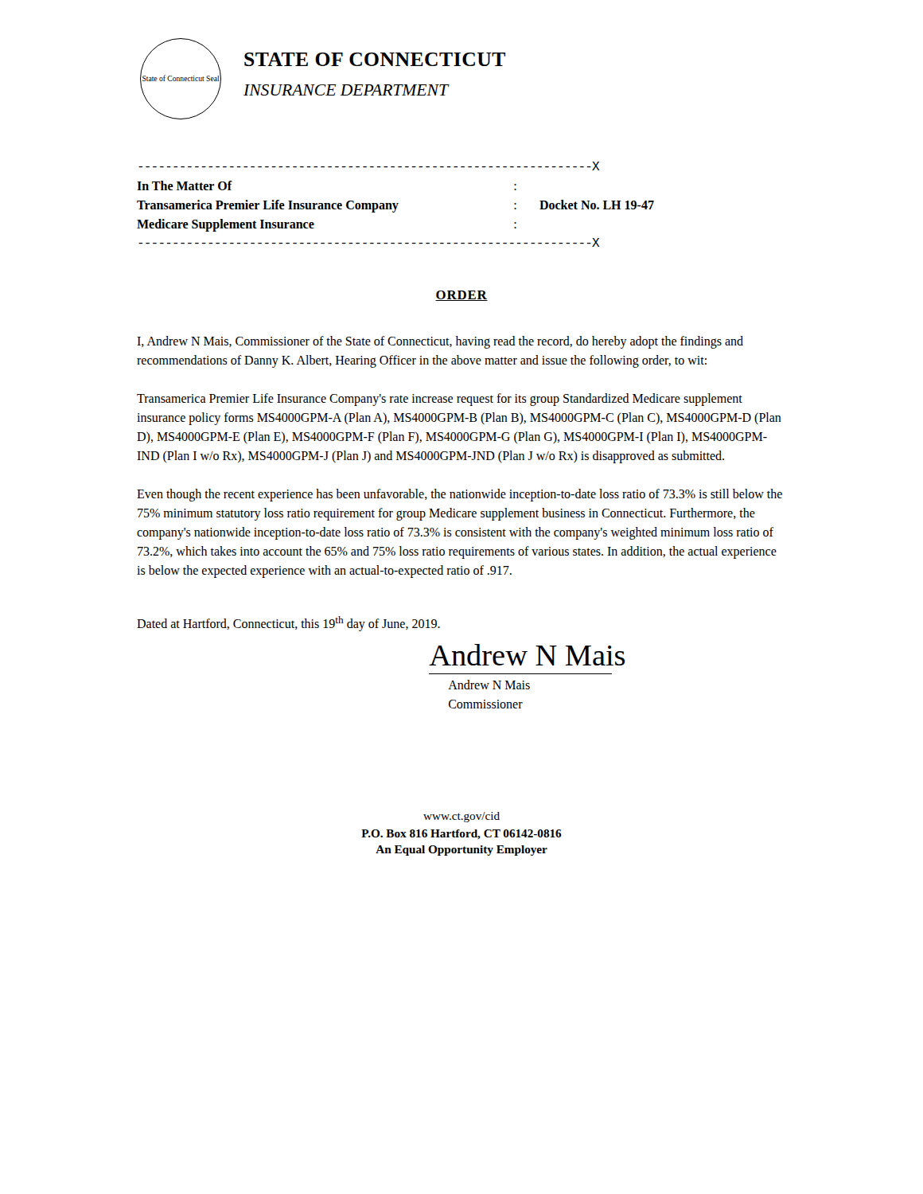State of Connecticut Seal
STATE OF CONNECTICUT
INSURANCE DEPARTMENT
-----------------------------------------------------------------X
| In The Matter Of | : | |
| Transamerica Premier Life Insurance Company | : | Docket No. LH 19-47 |
| Medicare Supplement Insurance | : | |
-----------------------------------------------------------------X
ORDER
I, Andrew N Mais, Commissioner of the State of Connecticut, having read the record, do hereby adopt the findings and recommendations of Danny K. Albert, Hearing Officer in the above matter and issue the following order, to wit:
Transamerica Premier Life Insurance Company's rate increase request for its group Standardized Medicare supplement insurance policy forms MS4000GPM-A (Plan A), MS4000GPM-B (Plan B), MS4000GPM-C (Plan C), MS4000GPM-D (Plan D), MS4000GPM-E (Plan E), MS4000GPM-F (Plan F), MS4000GPM-G (Plan G), MS4000GPM-I (Plan I), MS4000GPM-IND (Plan I w/o Rx), MS4000GPM-J (Plan J) and MS4000GPM-JND (Plan J w/o Rx) is disapproved as submitted.
Even though the recent experience has been unfavorable, the nationwide inception-to-date loss ratio of 73.3% is still below the 75% minimum statutory loss ratio requirement for group Medicare supplement business in Connecticut. Furthermore, the company's nationwide inception-to-date loss ratio of 73.3% is consistent with the company's weighted minimum loss ratio of 73.2%, which takes into account the 65% and 75% loss ratio requirements of various states. In addition, the actual experience is below the expected experience with an actual-to-expected ratio of .917.
Dated at Hartford, Connecticut, this 19th day of June, 2019.
Andrew N Mais
Andrew N Mais
Commissioner
www.ct.gov/cid
P.O. Box 816 Hartford, CT 06142-0816
An Equal Opportunity Employer